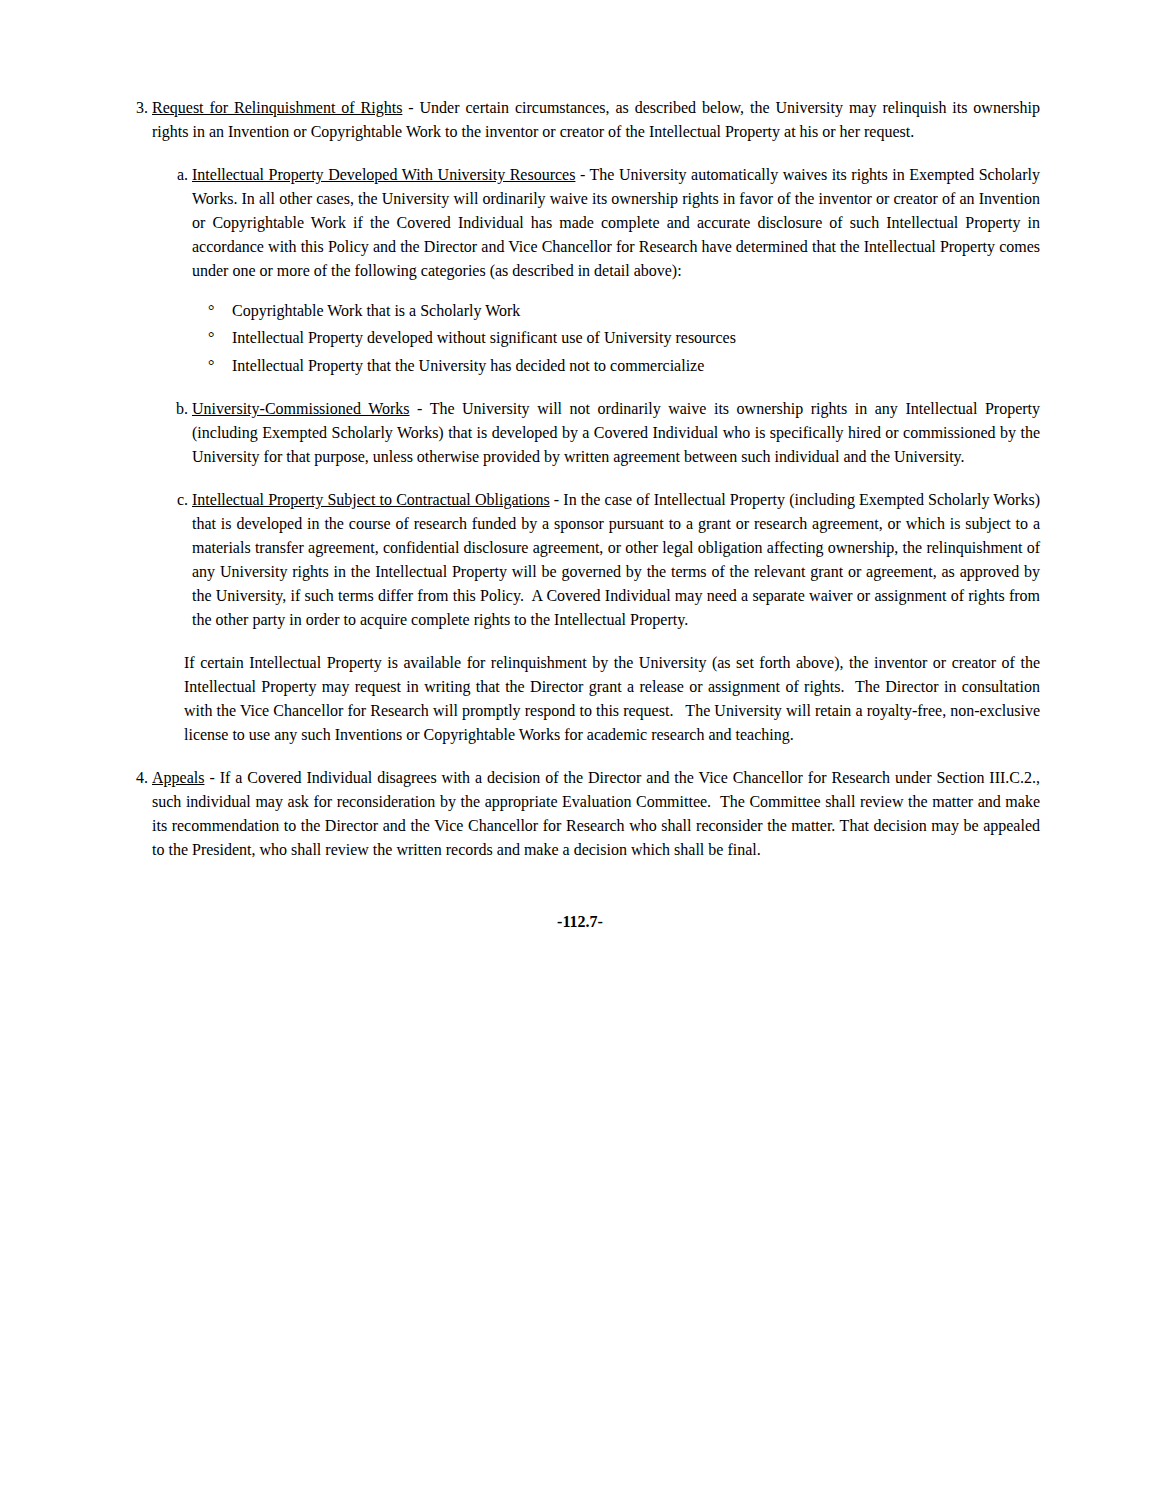Request for Relinquishment of Rights - Under certain circumstances, as described below, the University may relinquish its ownership rights in an Invention or Copyrightable Work to the inventor or creator of the Intellectual Property at his or her request.
Intellectual Property Developed With University Resources - The University automatically waives its rights in Exempted Scholarly Works. In all other cases, the University will ordinarily waive its ownership rights in favor of the inventor or creator of an Invention or Copyrightable Work if the Covered Individual has made complete and accurate disclosure of such Intellectual Property in accordance with this Policy and the Director and Vice Chancellor for Research have determined that the Intellectual Property comes under one or more of the following categories (as described in detail above):
Copyrightable Work that is a Scholarly Work
Intellectual Property developed without significant use of University resources
Intellectual Property that the University has decided not to commercialize
University-Commissioned Works - The University will not ordinarily waive its ownership rights in any Intellectual Property (including Exempted Scholarly Works) that is developed by a Covered Individual who is specifically hired or commissioned by the University for that purpose, unless otherwise provided by written agreement between such individual and the University.
Intellectual Property Subject to Contractual Obligations - In the case of Intellectual Property (including Exempted Scholarly Works) that is developed in the course of research funded by a sponsor pursuant to a grant or research agreement, or which is subject to a materials transfer agreement, confidential disclosure agreement, or other legal obligation affecting ownership, the relinquishment of any University rights in the Intellectual Property will be governed by the terms of the relevant grant or agreement, as approved by the University, if such terms differ from this Policy. A Covered Individual may need a separate waiver or assignment of rights from the other party in order to acquire complete rights to the Intellectual Property.
If certain Intellectual Property is available for relinquishment by the University (as set forth above), the inventor or creator of the Intellectual Property may request in writing that the Director grant a release or assignment of rights. The Director in consultation with the Vice Chancellor for Research will promptly respond to this request. The University will retain a royalty-free, non-exclusive license to use any such Inventions or Copyrightable Works for academic research and teaching.
Appeals - If a Covered Individual disagrees with a decision of the Director and the Vice Chancellor for Research under Section III.C.2., such individual may ask for reconsideration by the appropriate Evaluation Committee. The Committee shall review the matter and make its recommendation to the Director and the Vice Chancellor for Research who shall reconsider the matter. That decision may be appealed to the President, who shall review the written records and make a decision which shall be final.
-112.7-